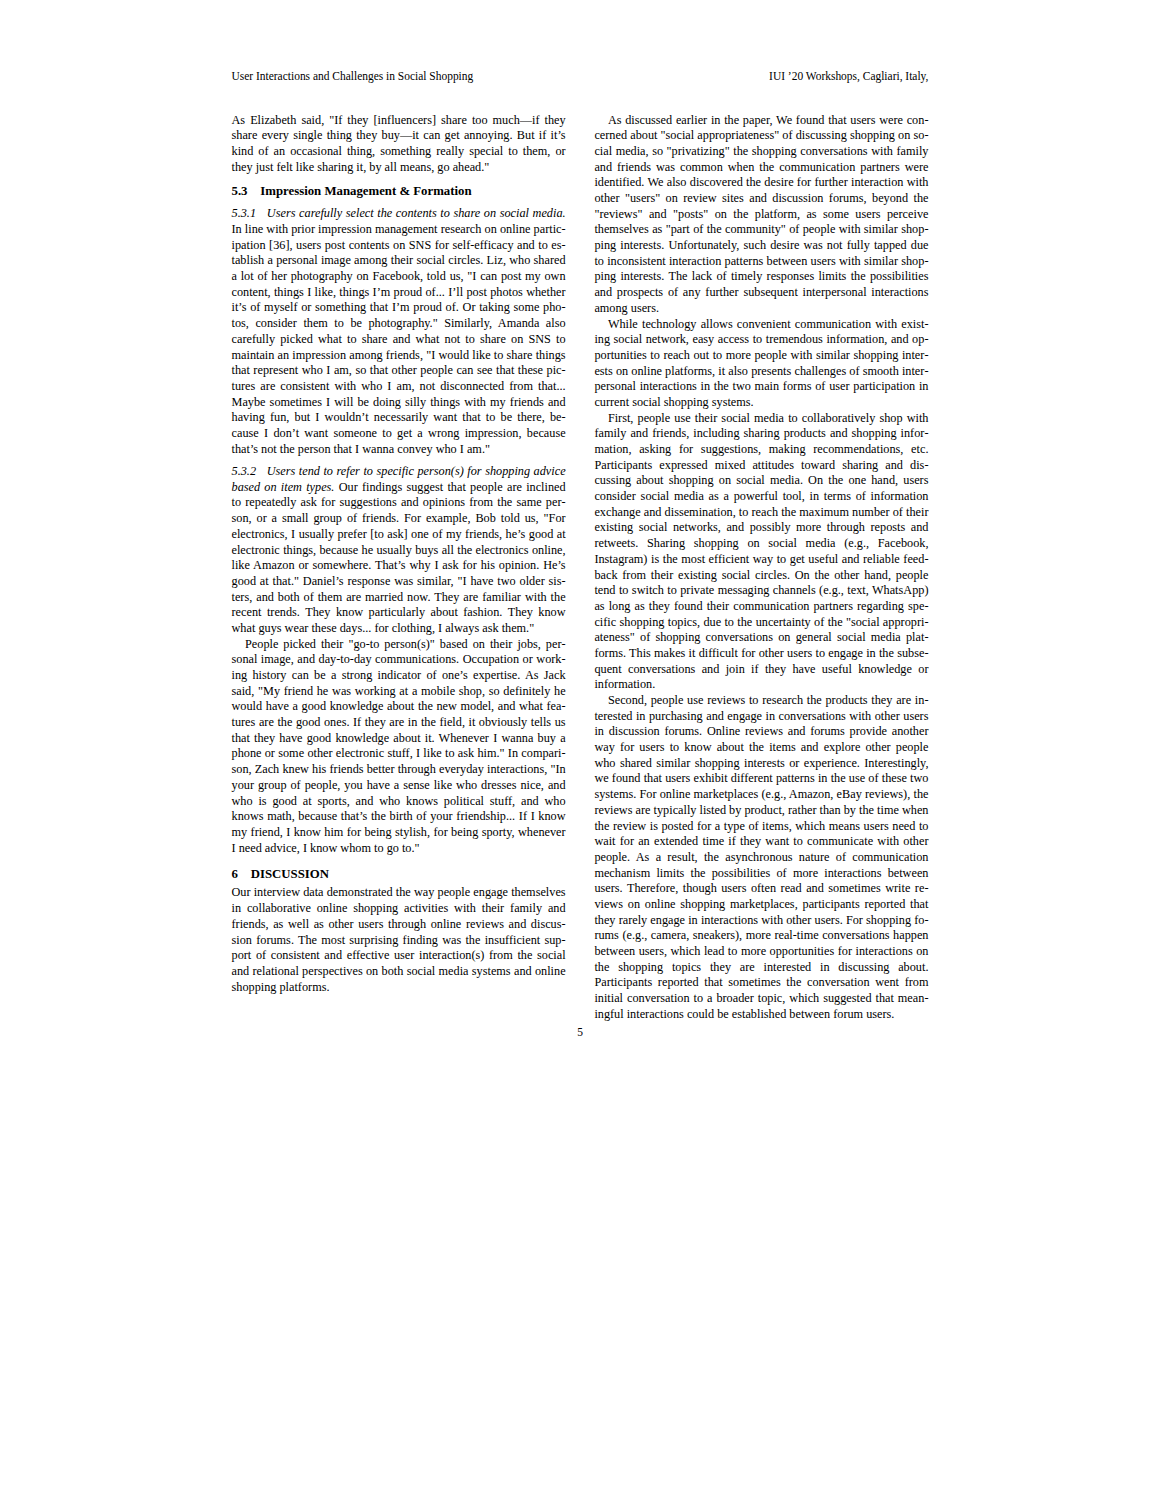User Interactions and Challenges in Social Shopping
IUI ’20 Workshops, Cagliari, Italy,
As Elizabeth said, "If they [influencers] share too much—if they share every single thing they buy—it can get annoying. But if it’s kind of an occasional thing, something really special to them, or they just felt like sharing it, by all means, go ahead."
5.3 Impression Management & Formation
5.3.1 Users carefully select the contents to share on social media.
In line with prior impression management research on online participation [36], users post contents on SNS for self-efficacy and to establish a personal image among their social circles. Liz, who shared a lot of her photography on Facebook, told us, "I can post my own content, things I like, things I’m proud of... I’ll post photos whether it’s of myself or something that I’m proud of. Or taking some photos, consider them to be photography." Similarly, Amanda also carefully picked what to share and what not to share on SNS to maintain an impression among friends, "I would like to share things that represent who I am, so that other people can see that these pictures are consistent with who I am, not disconnected from that... Maybe sometimes I will be doing silly things with my friends and having fun, but I wouldn’t necessarily want that to be there, because I don’t want someone to get a wrong impression, because that’s not the person that I wanna convey who I am."
5.3.2 Users tend to refer to specific person(s) for shopping advice based on item types.
Our findings suggest that people are inclined to repeatedly ask for suggestions and opinions from the same person, or a small group of friends. For example, Bob told us, "For electronics, I usually prefer [to ask] one of my friends, he’s good at electronic things, because he usually buys all the electronics online, like Amazon or somewhere. That’s why I ask for his opinion. He’s good at that." Daniel’s response was similar, "I have two older sisters, and both of them are married now. They are familiar with the recent trends. They know particularly about fashion. They know what guys wear these days... for clothing, I always ask them."
People picked their "go-to person(s)" based on their jobs, personal image, and day-to-day communications. Occupation or working history can be a strong indicator of one’s expertise. As Jack said, "My friend he was working at a mobile shop, so definitely he would have a good knowledge about the new model, and what features are the good ones. If they are in the field, it obviously tells us that they have good knowledge about it. Whenever I wanna buy a phone or some other electronic stuff, I like to ask him." In comparison, Zach knew his friends better through everyday interactions, "In your group of people, you have a sense like who dresses nice, and who is good at sports, and who knows political stuff, and who knows math, because that’s the birth of your friendship... If I know my friend, I know him for being stylish, for being sporty, whenever I need advice, I know whom to go to."
6 Discussion
Our interview data demonstrated the way people engage themselves in collaborative online shopping activities with their family and friends, as well as other users through online reviews and discussion forums. The most surprising finding was the insufficient support of consistent and effective user interaction(s) from the social and relational perspectives on both social media systems and online shopping platforms.
As discussed earlier in the paper, We found that users were concerned about "social appropriateness" of discussing shopping on social media, so "privatizing" the shopping conversations with family and friends was common when the communication partners were identified. We also discovered the desire for further interaction with other "users" on review sites and discussion forums, beyond the "reviews" and "posts" on the platform, as some users perceive themselves as "part of the community" of people with similar shopping interests. Unfortunately, such desire was not fully tapped due to inconsistent interaction patterns between users with similar shopping interests. The lack of timely responses limits the possibilities and prospects of any further subsequent interpersonal interactions among users.
While technology allows convenient communication with existing social network, easy access to tremendous information, and opportunities to reach out to more people with similar shopping interests on online platforms, it also presents challenges of smooth interpersonal interactions in the two main forms of user participation in current social shopping systems.
First, people use their social media to collaboratively shop with family and friends, including sharing products and shopping information, asking for suggestions, making recommendations, etc. Participants expressed mixed attitudes toward sharing and discussing about shopping on social media. On the one hand, users consider social media as a powerful tool, in terms of information exchange and dissemination, to reach the maximum number of their existing social networks, and possibly more through reposts and retweets. Sharing shopping on social media (e.g., Facebook, Instagram) is the most efficient way to get useful and reliable feedback from their existing social circles. On the other hand, people tend to switch to private messaging channels (e.g., text, WhatsApp) as long as they found their communication partners regarding specific shopping topics, due to the uncertainty of the "social appropriateness" of shopping conversations on general social media platforms. This makes it difficult for other users to engage in the subsequent conversations and join if they have useful knowledge or information.
Second, people use reviews to research the products they are interested in purchasing and engage in conversations with other users in discussion forums. Online reviews and forums provide another way for users to know about the items and explore other people who shared similar shopping interests or experience. Interestingly, we found that users exhibit different patterns in the use of these two systems. For online marketplaces (e.g., Amazon, eBay reviews), the reviews are typically listed by product, rather than by the time when the review is posted for a type of items, which means users need to wait for an extended time if they want to communicate with other people. As a result, the asynchronous nature of communication mechanism limits the possibilities of more interactions between users. Therefore, though users often read and sometimes write reviews on online shopping marketplaces, participants reported that they rarely engage in interactions with other users. For shopping forums (e.g., camera, sneakers), more real-time conversations happen between users, which lead to more opportunities for interactions on the shopping topics they are interested in discussing about. Participants reported that sometimes the conversation went from initial conversation to a broader topic, which suggested that meaningful interactions could be established between forum users.
5